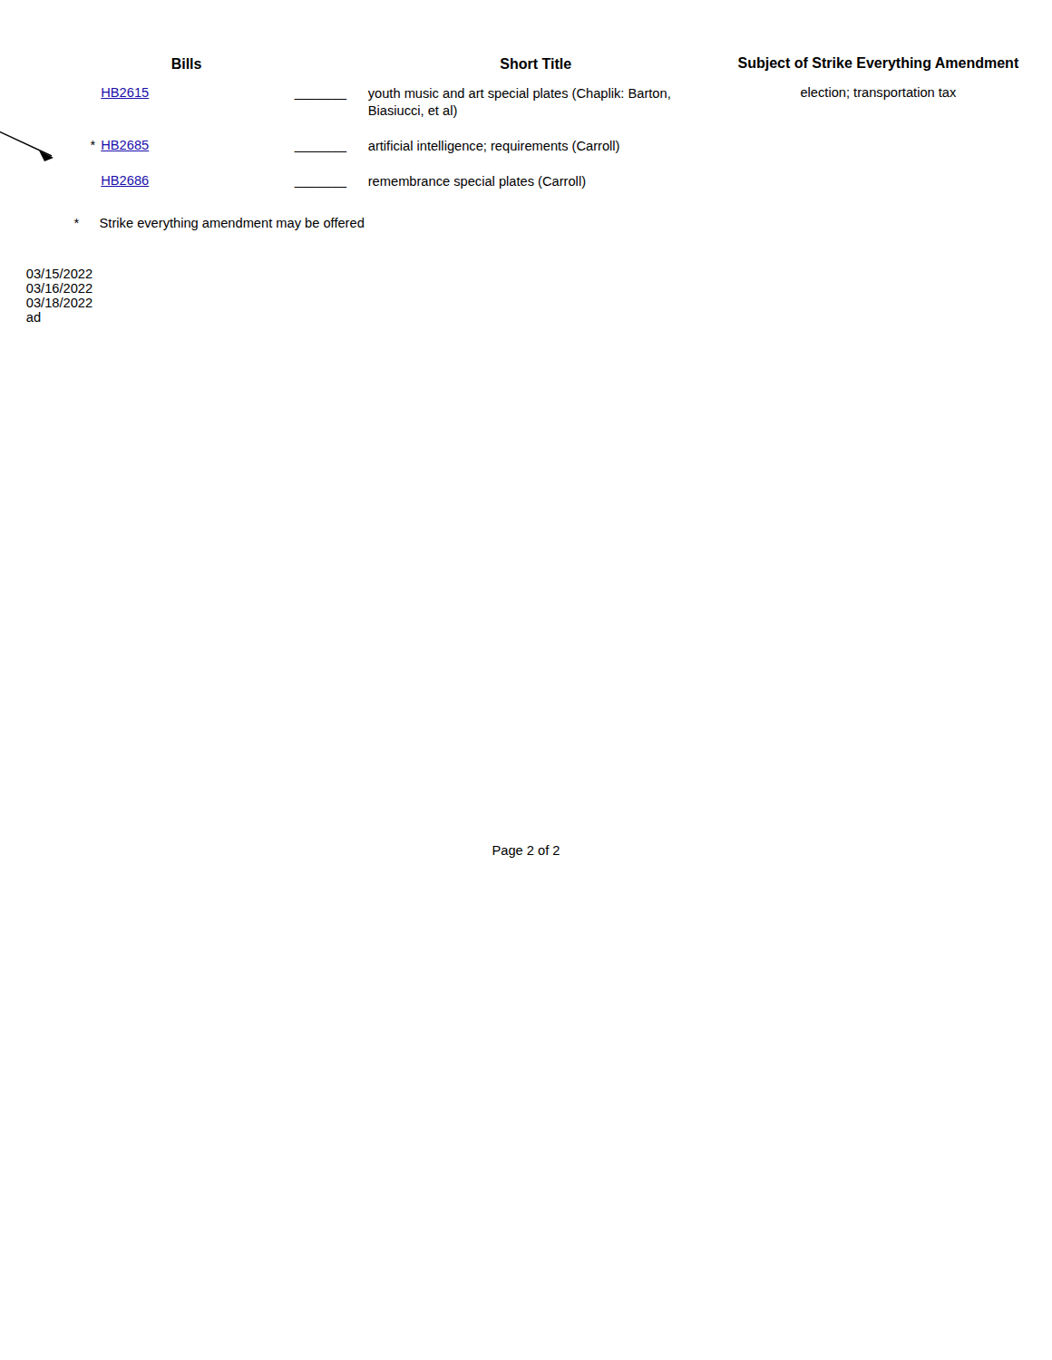| | Bills | | Short Title | Subject of Strike Everything Amendment |
| --- | --- | --- | --- | --- |
| | HB2615 | _______ | youth music and art special plates (Chaplik: Barton, Biasiucci, et al) | election; transportation tax |
| * | HB2685 | _______ | artificial intelligence; requirements (Carroll) |
| | HB2686 | _______ | remembrance special plates (Carroll) |
*Strike everything amendment may be offered
03/15/2022
03/16/2022
03/18/2022
ad
Page 2 of 2